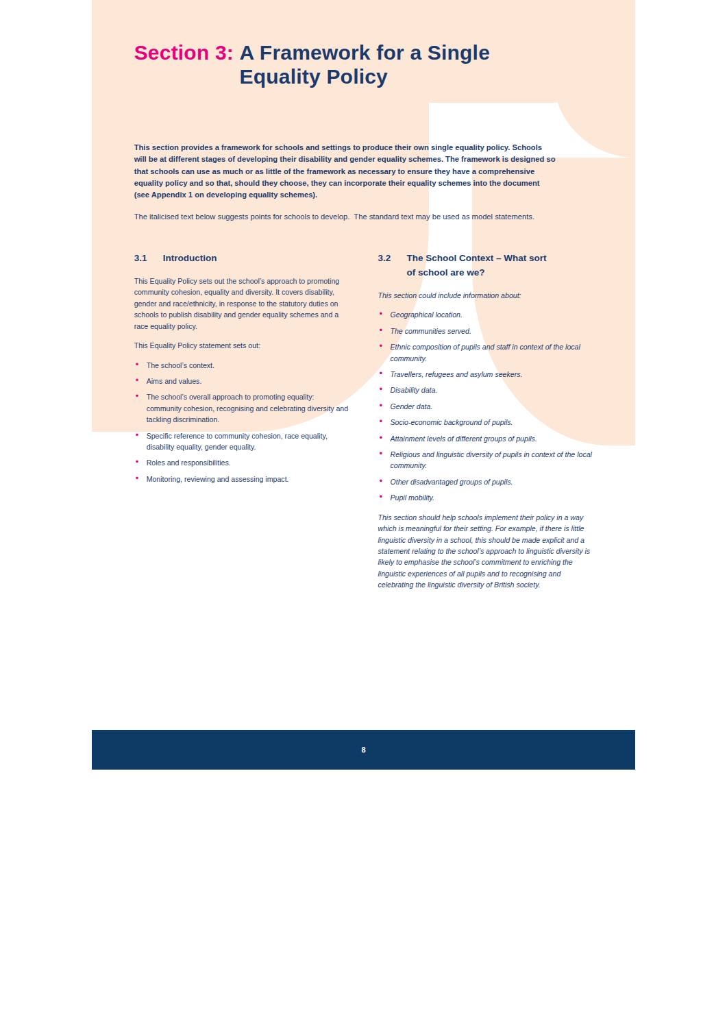Section 3: A Framework for a Single
Equality Policy
This section provides a framework for schools and settings to produce their own single equality policy. Schools will be at different stages of developing their disability and gender equality schemes. The framework is designed so that schools can use as much or as little of the framework as necessary to ensure they have a comprehensive equality policy and so that, should they choose, they can incorporate their equality schemes into the document (see Appendix 1 on developing equality schemes).
The italicised text below suggests points for schools to develop. The standard text may be used as model statements.
3.1 Introduction
This Equality Policy sets out the school’s approach to promoting community cohesion, equality and diversity. It covers disability, gender and race/ethnicity, in response to the statutory duties on schools to publish disability and gender equality schemes and a race equality policy.
This Equality Policy statement sets out:
The school’s context.
Aims and values.
The school’s overall approach to promoting equality: community cohesion, recognising and celebrating diversity and tackling discrimination.
Specific reference to community cohesion, race equality, disability equality, gender equality.
Roles and responsibilities.
Monitoring, reviewing and assessing impact.
3.2 The School Context – What sort
of school are we?
This section could include information about:
Geographical location.
The communities served.
Ethnic composition of pupils and staff in context of the local community.
Travellers, refugees and asylum seekers.
Disability data.
Gender data.
Socio-economic background of pupils.
Attainment levels of different groups of pupils.
Religious and linguistic diversity of pupils in context of the local community.
Other disadvantaged groups of pupils.
Pupil mobility.
This section should help schools implement their policy in a way which is meaningful for their setting. For example, if there is little linguistic diversity in a school, this should be made explicit and a statement relating to the school’s approach to linguistic diversity is likely to emphasise the school’s commitment to enriching the linguistic experiences of all pupils and to recognising and celebrating the linguistic diversity of British society.
8